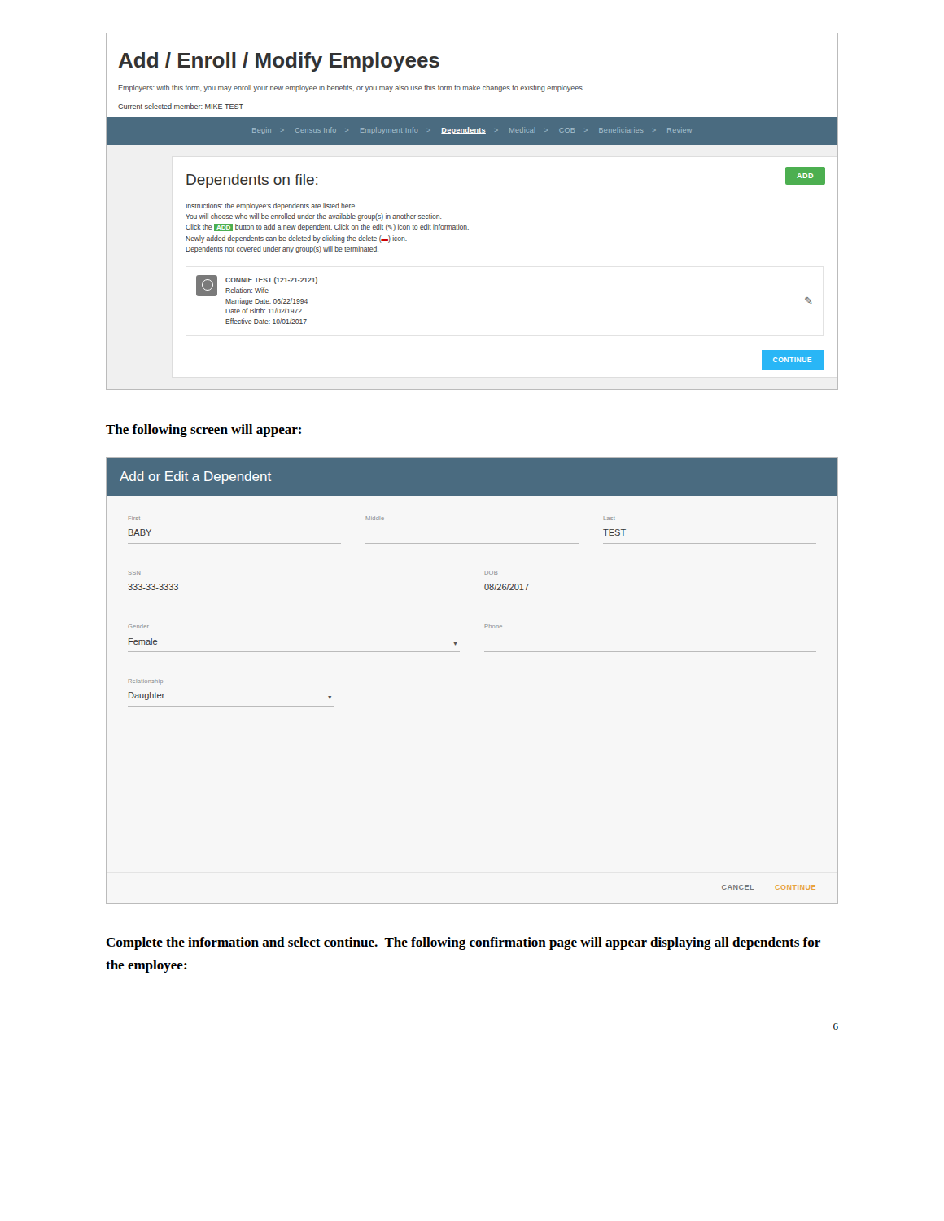Add / Enroll / Modify Employees
Employers: with this form, you may enroll your new employee in benefits, or you may also use this form to make changes to existing employees.
Current selected member: MIKE TEST
Begin> Census Info> Employment Info> Dependents> Medical> COB> Beneficiaries> Review
ADD
Dependents on file:
Instructions: the employee's dependents are listed here.
You will choose who will be enrolled under the available group(s) in another section.
Click the ADD button to add a new dependent. Click on the edit (✎) icon to edit information.
Newly added dependents can be deleted by clicking the delete (▬) icon.
Dependents not covered under any group(s) will be terminated.
CONNIE TEST (121-21-2121)
Relation: Wife
Marriage Date: 06/22/1994
Date of Birth: 11/02/1972
Effective Date: 10/01/2017
✎
CONTINUE
The following screen will appear:
Add or Edit a Dependent
First
BABY
Middle
Last
TEST
SSN
333-33-3333
DOB
08/26/2017
Gender
Female
Phone
Relationship
Daughter
CANCEL CONTINUE
Complete the information and select continue. The following confirmation page will appear displaying all dependents for the employee:
6